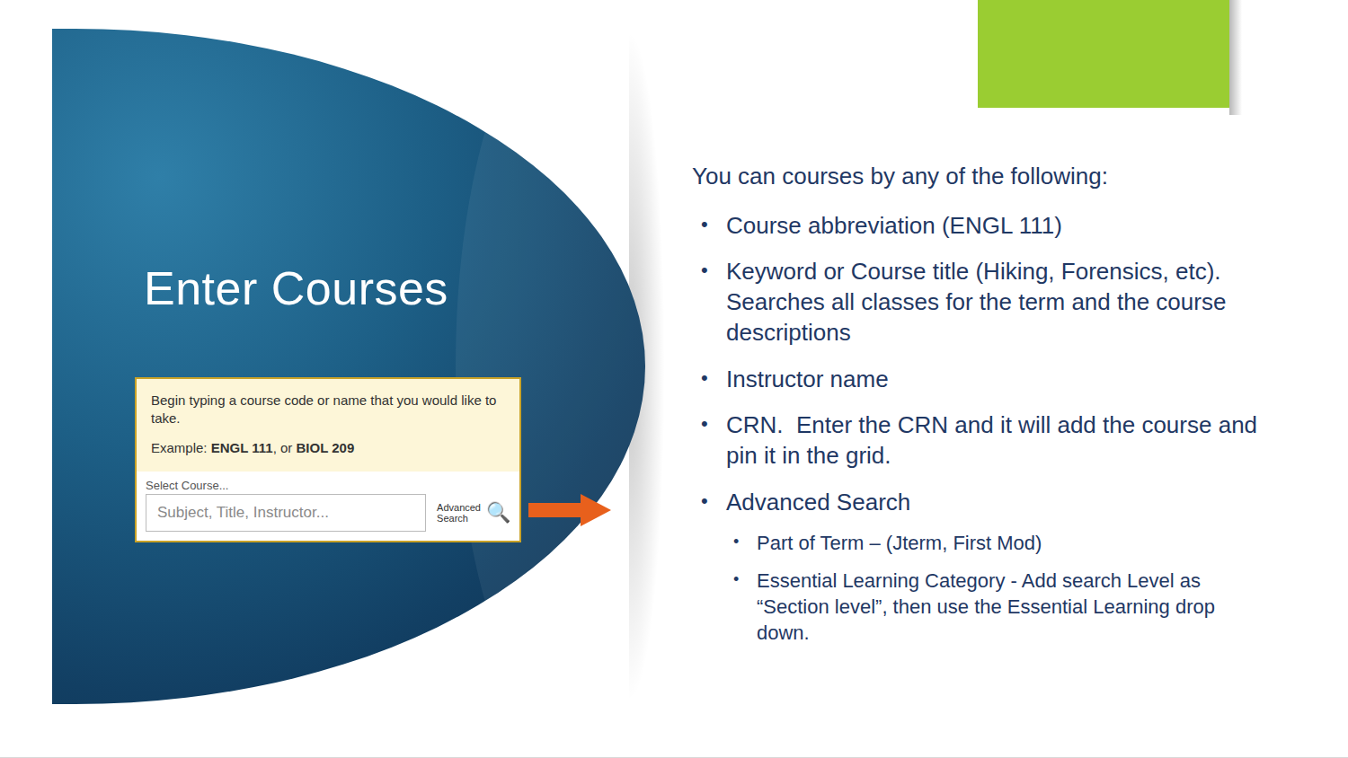Enter Courses
Begin typing a course code or name that you would like to take.
Example: ENGL 111, or BIOL 209
Select Course...
Subject, Title, Instructor...
Advanced
Search 🔍
You can courses by any of the following:
Course abbreviation (ENGL 111)
Keyword or Course title (Hiking, Forensics, etc). Searches all classes for the term and the course descriptions
Instructor name
CRN. Enter the CRN and it will add the course and pin it in the grid.
Advanced Search
Part of Term – (Jterm, First Mod)
Essential Learning Category - Add search Level as “Section level”, then use the Essential Learning drop down.